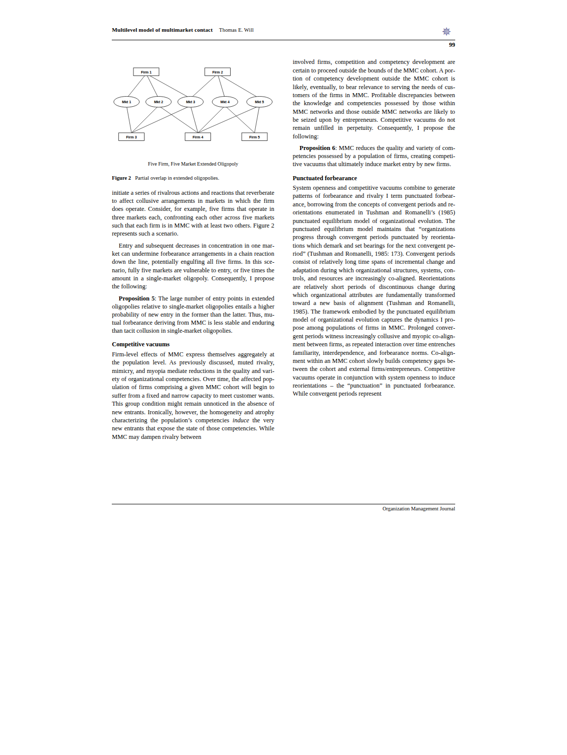Multilevel model of multimarket contactThomas E. Will
✵
99
Firm 1 Firm 2 Mkt 1 Mkt 2 Mkt 3 Mkt 4 Mkt 5 Firm 3 Firm 4 Firm 5
Five Firm, Five Market Extended Oligopoly
Figure 2 Partial overlap in extended oligopolies.
initiate a series of rivalrous actions and reactions that reverberate to affect collusive arrangements in markets in which the firm does operate. Consider, for example, five firms that operate in three markets each, confronting each other across five markets such that each firm is in MMC with at least two others. Figure 2 represents such a scenario.
Entry and subsequent decreases in concentration in one market can undermine forbearance arrangements in a chain reaction down the line, potentially engulfing all five firms. In this scenario, fully five markets are vulnerable to entry, or five times the amount in a single-market oligopoly. Consequently, I propose the following:
Proposition 5: The large number of entry points in extended oligopolies relative to single-market oligopolies entails a higher probability of new entry in the former than the latter. Thus, mutual forbearance deriving from MMC is less stable and enduring than tacit collusion in single-market oligopolies.
Competitive vacuums
Firm-level effects of MMC express themselves aggregately at the population level. As previously discussed, muted rivalry, mimicry, and myopia mediate reductions in the quality and variety of organizational competencies. Over time, the affected population of firms comprising a given MMC cohort will begin to suffer from a fixed and narrow capacity to meet customer wants. This group condition might remain unnoticed in the absence of new entrants. Ironically, however, the homogeneity and atrophy characterizing the population’s competencies induce the very new entrants that expose the state of those competencies. While MMC may dampen rivalry between
involved firms, competition and competency development are certain to proceed outside the bounds of the MMC cohort. A portion of competency development outside the MMC cohort is likely, eventually, to bear relevance to serving the needs of customers of the firms in MMC. Profitable discrepancies between the knowledge and competencies possessed by those within MMC networks and those outside MMC networks are likely to be seized upon by entrepreneurs. Competitive vacuums do not remain unfilled in perpetuity. Consequently, I propose the following:
Proposition 6: MMC reduces the quality and variety of competencies possessed by a population of firms, creating competitive vacuums that ultimately induce market entry by new firms.
Punctuated forbearance
System openness and competitive vacuums combine to generate patterns of forbearance and rivalry I term punctuated forbearance, borrowing from the concepts of convergent periods and reorientations enumerated in Tushman and Romanelli’s (1985) punctuated equilibrium model of organizational evolution. The punctuated equilibrium model maintains that “organizations progress through convergent periods punctuated by reorientations which demark and set bearings for the next convergent period” (Tushman and Romanelli, 1985: 173). Convergent periods consist of relatively long time spans of incremental change and adaptation during which organizational structures, systems, controls, and resources are increasingly co-aligned. Reorientations are relatively short periods of discontinuous change during which organizational attributes are fundamentally transformed toward a new basis of alignment (Tushman and Romanelli, 1985). The framework embodied by the punctuated equilibrium model of organizational evolution captures the dynamics I propose among populations of firms in MMC. Prolonged convergent periods witness increasingly collusive and myopic co-alignment between firms, as repeated interaction over time entrenches familiarity, interdependence, and forbearance norms. Co-alignment within an MMC cohort slowly builds competency gaps between the cohort and external firms/entrepreneurs. Competitive vacuums operate in conjunction with system openness to induce reorientations – the “punctuation” in punctuated forbearance. While convergent periods represent
Organization Management Journal